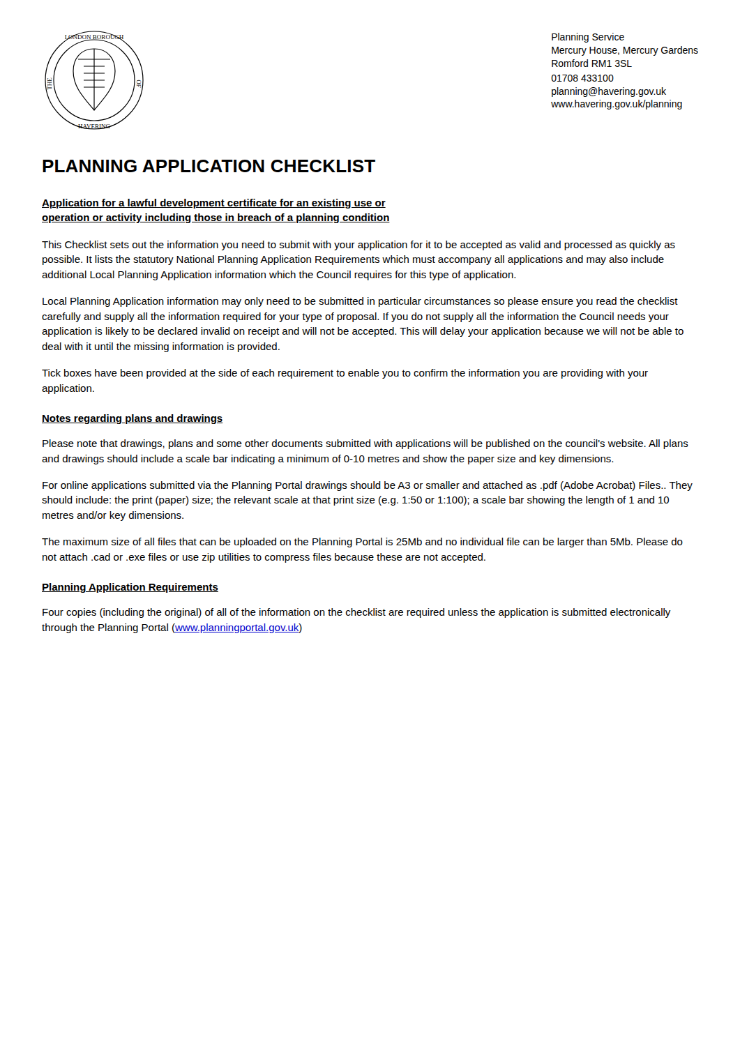Planning Service
Mercury House, Mercury Gardens
Romford RM1 3SL
01708 433100
planning@havering.gov.uk
www.havering.gov.uk/planning
PLANNING APPLICATION CHECKLIST
Application for a lawful development certificate for an existing use or
operation or activity including those in breach of a planning condition
This Checklist sets out the information you need to submit with your application for it to be accepted as valid and processed as quickly as possible. It lists the statutory National Planning Application Requirements which must accompany all applications and may also include additional Local Planning Application information which the Council requires for this type of application.
Local Planning Application information may only need to be submitted in particular circumstances so please ensure you read the checklist carefully and supply all the information required for your type of proposal. If you do not supply all the information the Council needs your application is likely to be declared invalid on receipt and will not be accepted. This will delay your application because we will not be able to deal with it until the missing information is provided.
Tick boxes have been provided at the side of each requirement to enable you to confirm the information you are providing with your application.
Notes regarding plans and drawings
Please note that drawings, plans and some other documents submitted with applications will be published on the council's website. All plans and drawings should include a scale bar indicating a minimum of 0-10 metres and show the paper size and key dimensions.
For online applications submitted via the Planning Portal drawings should be A3 or smaller and attached as .pdf (Adobe Acrobat) Files.. They should include: the print (paper) size; the relevant scale at that print size (e.g. 1:50 or 1:100); a scale bar showing the length of 1 and 10 metres and/or key dimensions.
The maximum size of all files that can be uploaded on the Planning Portal is 25Mb and no individual file can be larger than 5Mb. Please do not attach .cad or .exe files or use zip utilities to compress files because these are not accepted.
Planning Application Requirements
Four copies (including the original) of all of the information on the checklist are required unless the application is submitted electronically through the Planning Portal (www.planningportal.gov.uk)